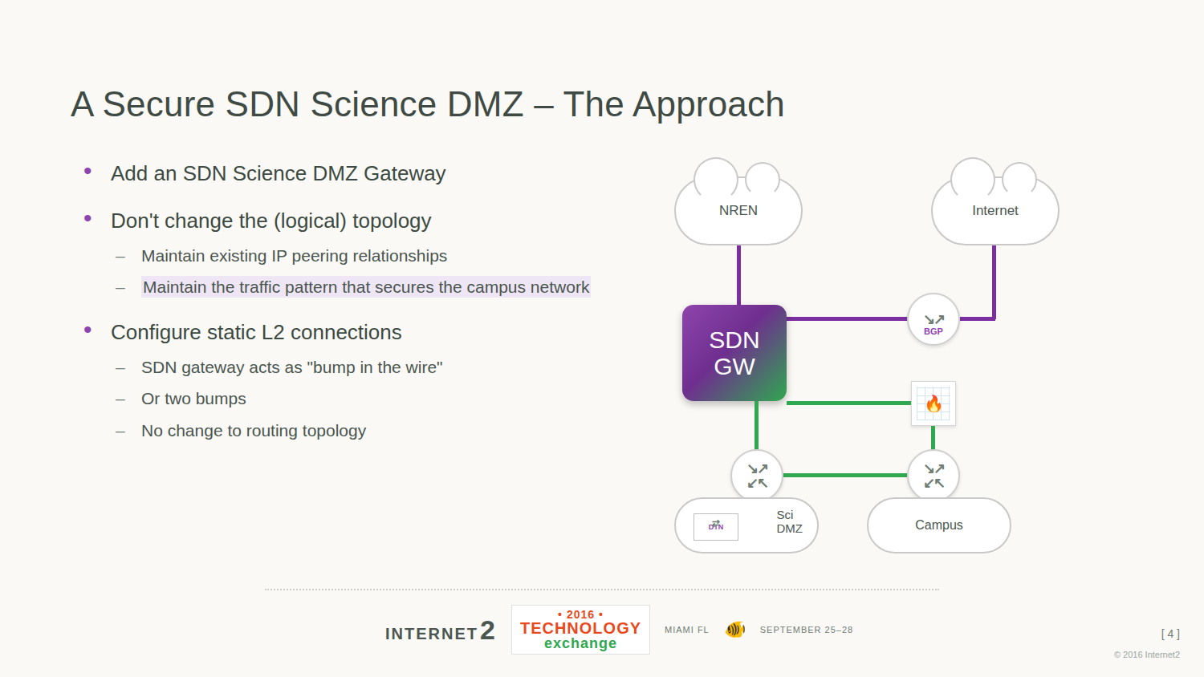A Secure SDN Science DMZ – The Approach
Add an SDN Science DMZ Gateway
Don't change the (logical) topology
Maintain existing IP peering relationships
Maintain the traffic pattern that secures the campus network
Configure static L2 connections
SDN gateway acts as "bump in the wire"
Or two bumps
No change to routing topology
NREN
Internet
SDN
GW
↘↗ BGP
🔥
↘↗
↙↖
↘↗
↙↖
⇄ DTN
Sci
DMZ
Campus
INTERNET2
• 2016 •
TECHNOLOGY
exchange
MIAMI FL
🐠
SEPTEMBER 25–28
[ 4 ]
© 2016 Internet2